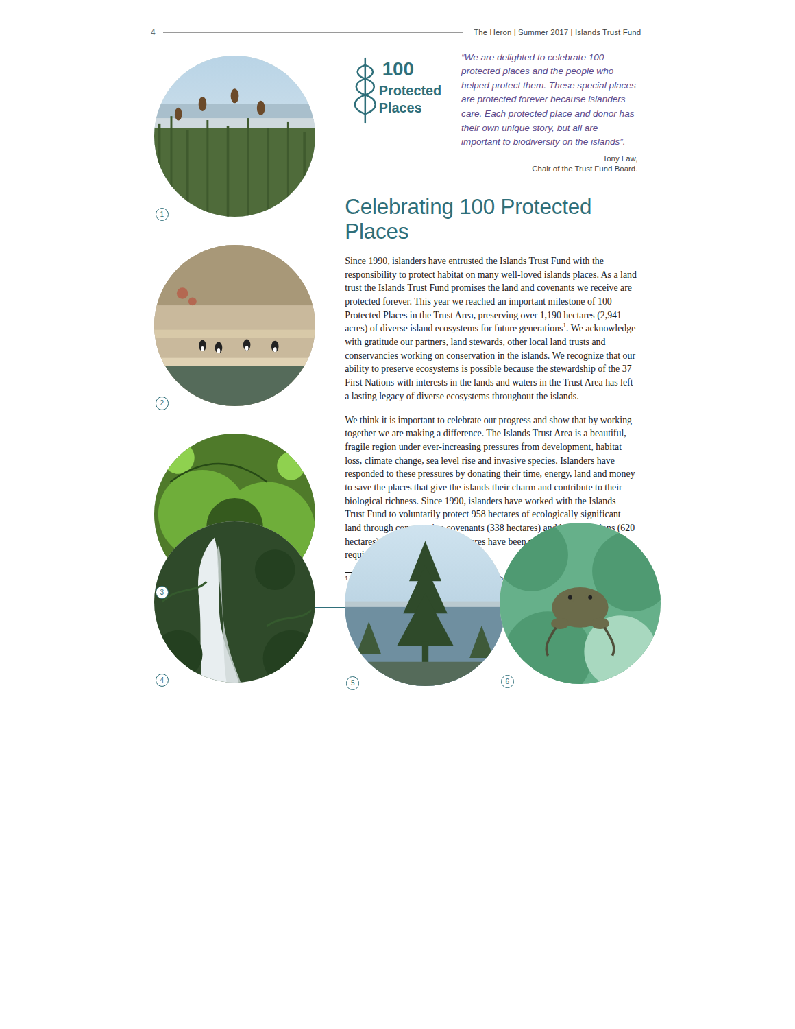4 The Heron | Summer 2017 | Islands Trust Fund
1
2
3
“We are delighted to celebrate 100 protected places and the people who helped protect them. These special places are protected forever because islanders care. Each protected place and donor has their own unique story, but all are important to biodiversity on the islands”.
Tony Law,
Chair of the Trust Fund Board.
Celebrating 100 Protected Places
Since 1990, islanders have entrusted the Islands Trust Fund with the responsibility to protect habitat on many well-loved islands places. As a land trust the Islands Trust Fund promises the land and covenants we receive are protected forever. This year we reached an important milestone of 100 Protected Places in the Trust Area, preserving over 1,190 hectares (2,941 acres) of diverse island ecosystems for future generations1. We acknowledge with gratitude our partners, land stewards, other local land trusts and conservancies working on conservation in the islands. We recognize that our ability to preserve ecosystems is possible because the stewardship of the 37 First Nations with interests in the lands and waters in the Trust Area has left a lasting legacy of diverse ecosystems throughout the islands.
We think it is important to celebrate our progress and show that by working together we are making a difference. The Islands Trust Area is a beautiful, fragile region under ever-increasing pressures from development, habitat loss, climate change, sea level rise and invasive species. Islanders have responded to these pressures by donating their time, energy, land and money to save the places that give the islands their charm and contribute to their biological richness. Since 1990, islanders have worked with the Islands Trust Fund to voluntarily protect 958 hectares of ecologically significant land through conservation covenants (338 hectares) and land donations (620 hectares). An additional 232 hectares have been protected through requirements for development.
1 The Islands Trust Fund now has 101 Protected Places with the addition of the Isabella Point Covenant, see page 2.
4
5
6